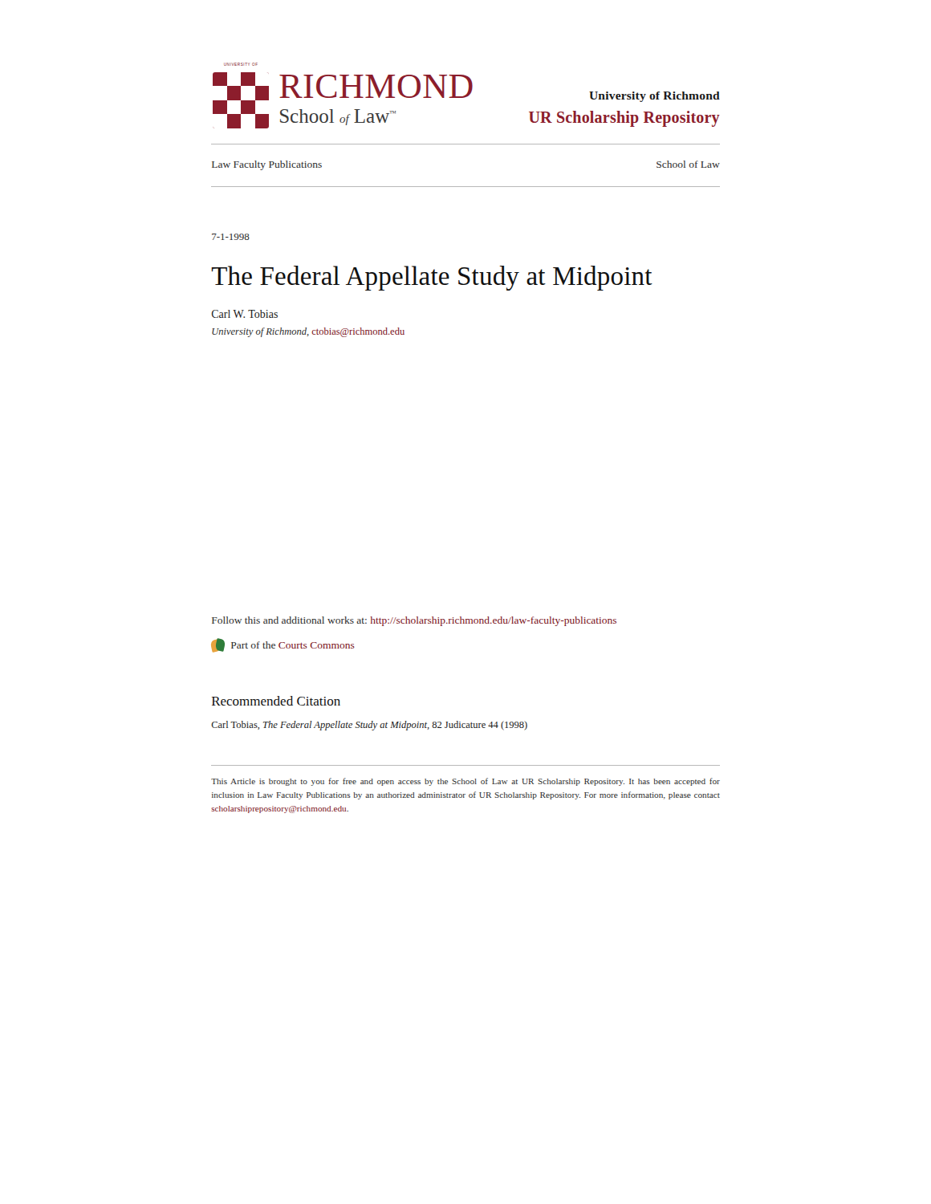University of
RICHMOND School of Law™
University of Richmond
UR Scholarship Repository
Law Faculty Publications
School of Law
7-1-1998
The Federal Appellate Study at Midpoint
Carl W. Tobias
University of Richmond, ctobias@richmond.edu
Follow this and additional works at: http://scholarship.richmond.edu/law-faculty-publications
Part of the Courts Commons
Recommended Citation
Carl Tobias, The Federal Appellate Study at Midpoint, 82 Judicature 44 (1998)
This Article is brought to you for free and open access by the School of Law at UR Scholarship Repository. It has been accepted for inclusion in Law Faculty Publications by an authorized administrator of UR Scholarship Repository. For more information, please contact scholarshiprepository@richmond.edu.